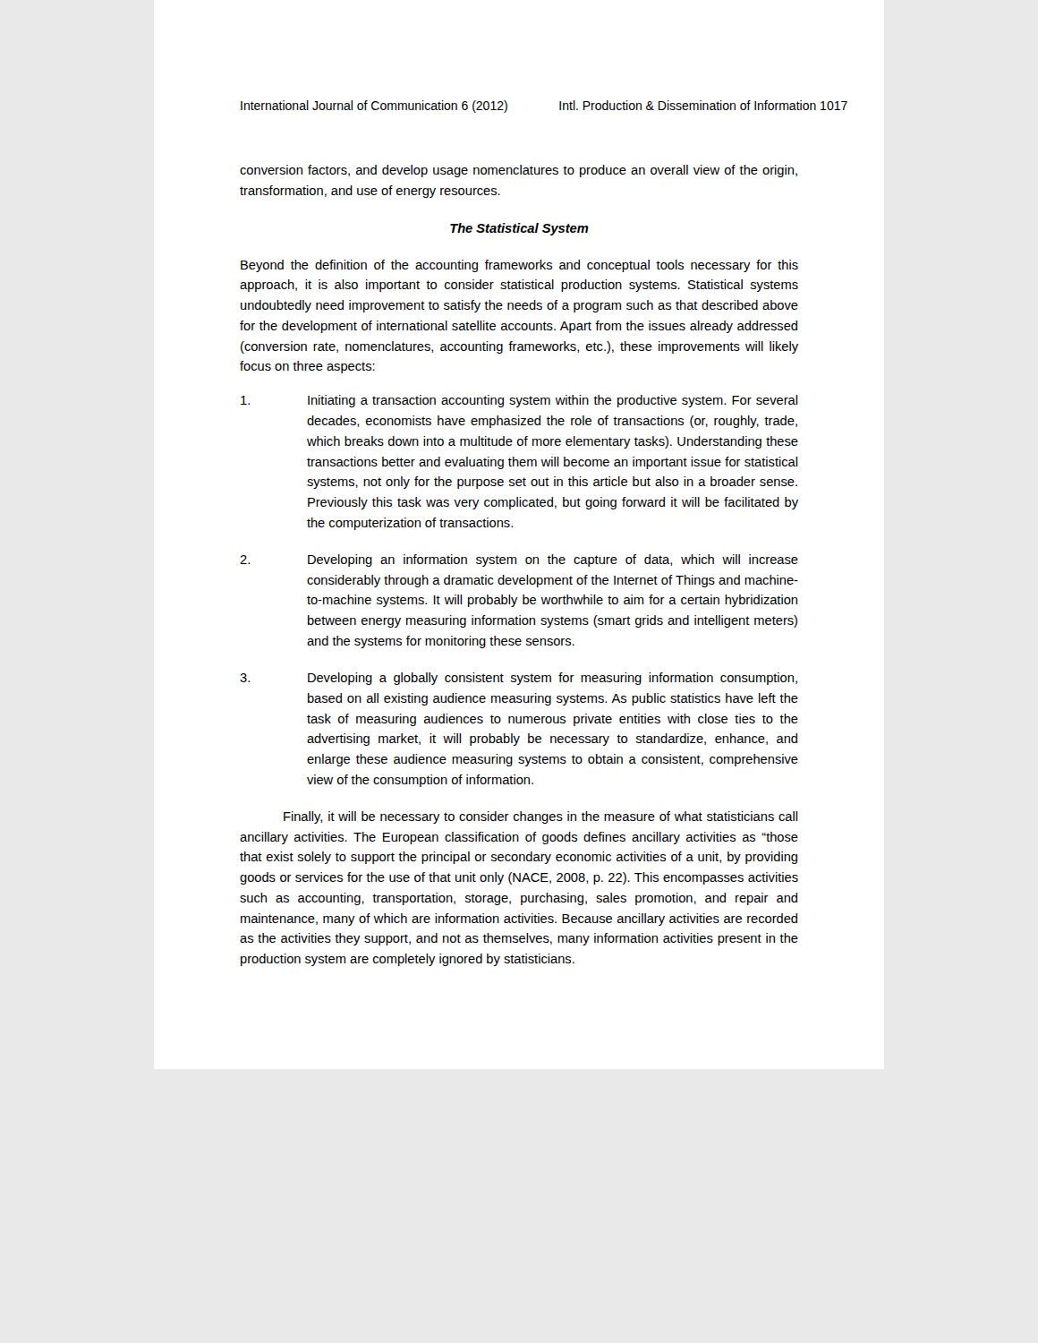International Journal of Communication 6 (2012) Intl. Production & Dissemination of Information 1017
conversion factors, and develop usage nomenclatures to produce an overall view of the origin, transformation, and use of energy resources.
The Statistical System
Beyond the definition of the accounting frameworks and conceptual tools necessary for this approach, it is also important to consider statistical production systems. Statistical systems undoubtedly need improvement to satisfy the needs of a program such as that described above for the development of international satellite accounts. Apart from the issues already addressed (conversion rate, nomenclatures, accounting frameworks, etc.), these improvements will likely focus on three aspects:
1.
Initiating a transaction accounting system within the productive system. For several decades, economists have emphasized the role of transactions (or, roughly, trade, which breaks down into a multitude of more elementary tasks). Understanding these transactions better and evaluating them will become an important issue for statistical systems, not only for the purpose set out in this article but also in a broader sense. Previously this task was very complicated, but going forward it will be facilitated by the computerization of transactions.
2.
Developing an information system on the capture of data, which will increase considerably through a dramatic development of the Internet of Things and machine-to-machine systems. It will probably be worthwhile to aim for a certain hybridization between energy measuring information systems (smart grids and intelligent meters) and the systems for monitoring these sensors.
3.
Developing a globally consistent system for measuring information consumption, based on all existing audience measuring systems. As public statistics have left the task of measuring audiences to numerous private entities with close ties to the advertising market, it will probably be necessary to standardize, enhance, and enlarge these audience measuring systems to obtain a consistent, comprehensive view of the consumption of information.
Finally, it will be necessary to consider changes in the measure of what statisticians call ancillary activities. The European classification of goods defines ancillary activities as “those that exist solely to support the principal or secondary economic activities of a unit, by providing goods or services for the use of that unit only (NACE, 2008, p. 22). This encompasses activities such as accounting, transportation, storage, purchasing, sales promotion, and repair and maintenance, many of which are information activities. Because ancillary activities are recorded as the activities they support, and not as themselves, many information activities present in the production system are completely ignored by statisticians.